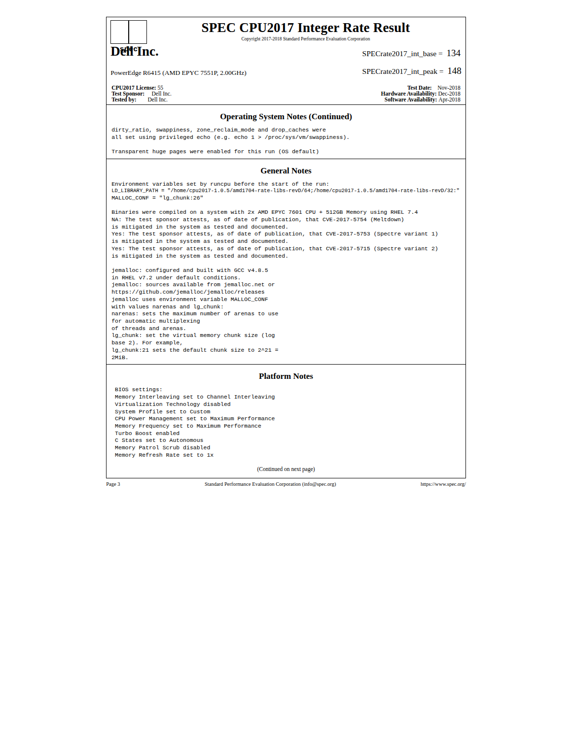spec
SPEC CPU2017 Integer Rate Result
Copyright 2017-2018 Standard Performance Evaluation Corporation
Dell Inc.
PowerEdge R6415 (AMD EPYC 7551P, 2.00GHz)
SPECrate2017_int_base = 134
SPECrate2017_int_peak = 148
| CPU2017 License: 55 | Test Date: Nov-2018 |
| Test Sponsor: Dell Inc. | Hardware Availability: Dec-2018 |
| Tested by: Dell Inc. | Software Availability: Apr-2018 |
Operating System Notes (Continued)
dirty_ratio, swappiness, zone_reclaim_mode and drop_caches were
all set using privileged echo (e.g. echo 1 > /proc/sys/vm/swappiness).

Transparent huge pages were enabled for this run (OS default)
General Notes
Environment variables set by runcpu before the start of the run:
LD_LIBRARY_PATH = "/home/cpu2017-1.0.5/amd1704-rate-libs-revD/64;/home/cpu2017-1.0.5/amd1704-rate-libs-revD/32:"
MALLOC_CONF = "lg_chunk:26"

Binaries were compiled on a system with 2x AMD EPYC 7601 CPU + 512GB Memory using RHEL 7.4
NA: The test sponsor attests, as of date of publication, that CVE-2017-5754 (Meltdown)
is mitigated in the system as tested and documented.
Yes: The test sponsor attests, as of date of publication, that CVE-2017-5753 (Spectre variant 1)
is mitigated in the system as tested and documented.
Yes: The test sponsor attests, as of date of publication, that CVE-2017-5715 (Spectre variant 2)
is mitigated in the system as tested and documented.

jemalloc: configured and built with GCC v4.8.5
in RHEL v7.2 under default conditions.
jemalloc: sources available from jemalloc.net or
https://github.com/jemalloc/jemalloc/releases
jemalloc uses environment variable MALLOC_CONF
with values narenas and lg_chunk:
narenas: sets the maximum number of arenas to use
for automatic multiplexing
of threads and arenas.
lg_chunk: set the virtual memory chunk size (log
base 2). For example,
lg_chunk:21 sets the default chunk size to 2^21 =
2MiB.
Platform Notes
 BIOS settings:
 Memory Interleaving set to Channel Interleaving
 Virtualization Technology disabled
 System Profile set to Custom
 CPU Power Management set to Maximum Performance
 Memory Frequency set to Maximum Performance
 Turbo Boost enabled
 C States set to Autonomous
 Memory Patrol Scrub disabled
 Memory Refresh Rate set to 1x
(Continued on next page)
Page 3
Standard Performance Evaluation Corporation (info@spec.org)
https://www.spec.org/